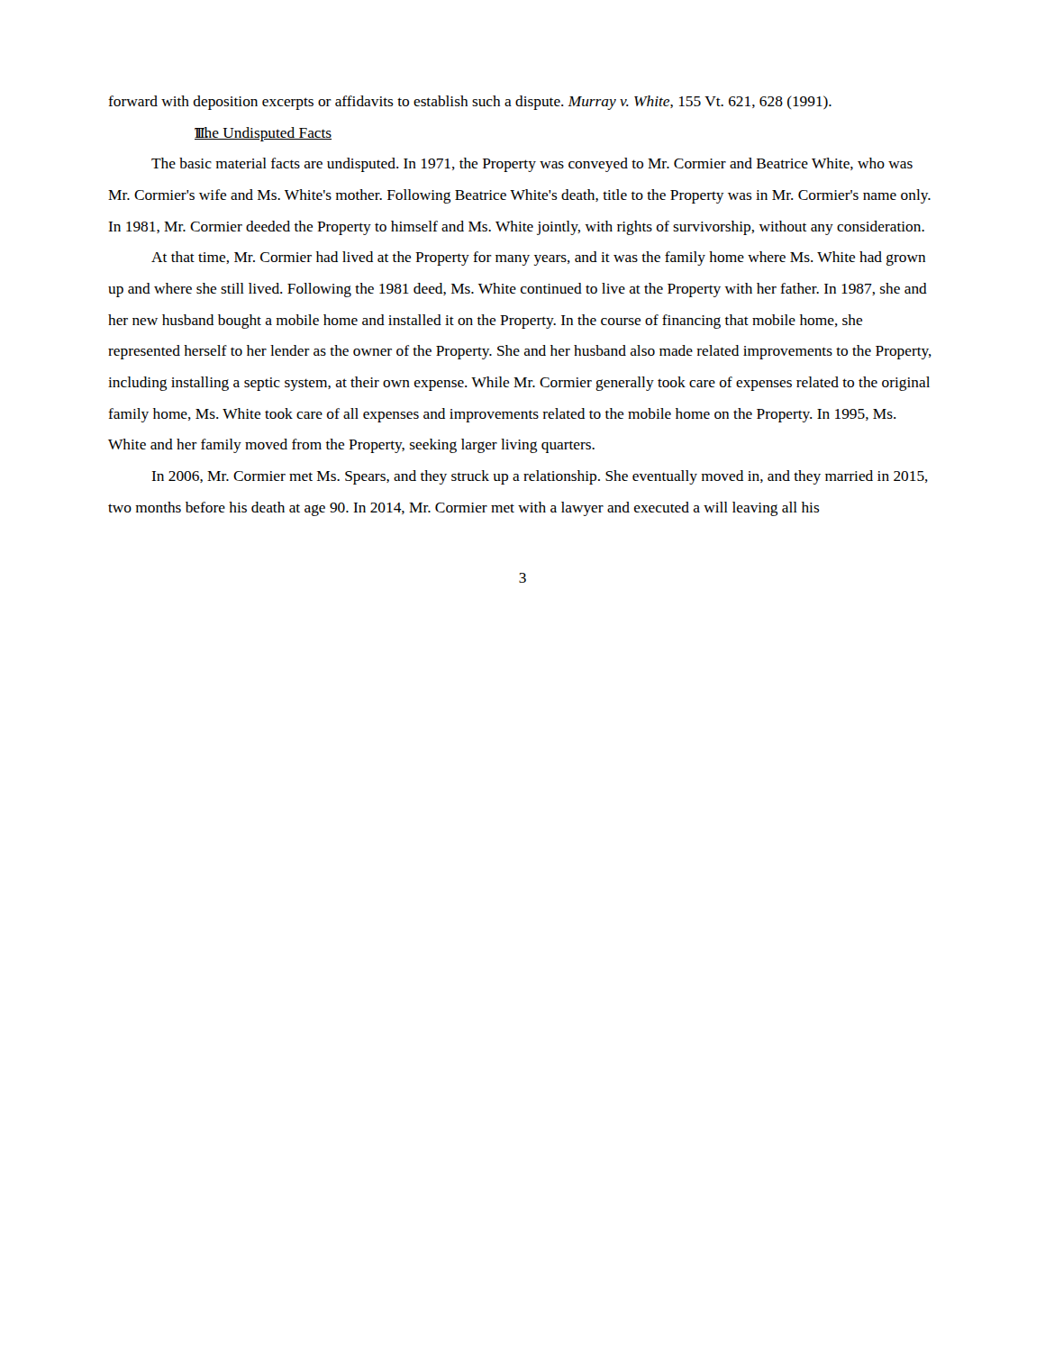forward with deposition excerpts or affidavits to establish such a dispute. Murray v. White, 155 Vt. 621, 628 (1991).
II. The Undisputed Facts
The basic material facts are undisputed. In 1971, the Property was conveyed to Mr. Cormier and Beatrice White, who was Mr. Cormier's wife and Ms. White's mother. Following Beatrice White's death, title to the Property was in Mr. Cormier's name only. In 1981, Mr. Cormier deeded the Property to himself and Ms. White jointly, with rights of survivorship, without any consideration.
At that time, Mr. Cormier had lived at the Property for many years, and it was the family home where Ms. White had grown up and where she still lived. Following the 1981 deed, Ms. White continued to live at the Property with her father. In 1987, she and her new husband bought a mobile home and installed it on the Property. In the course of financing that mobile home, she represented herself to her lender as the owner of the Property. She and her husband also made related improvements to the Property, including installing a septic system, at their own expense. While Mr. Cormier generally took care of expenses related to the original family home, Ms. White took care of all expenses and improvements related to the mobile home on the Property. In 1995, Ms. White and her family moved from the Property, seeking larger living quarters.
In 2006, Mr. Cormier met Ms. Spears, and they struck up a relationship. She eventually moved in, and they married in 2015, two months before his death at age 90. In 2014, Mr. Cormier met with a lawyer and executed a will leaving all his
3